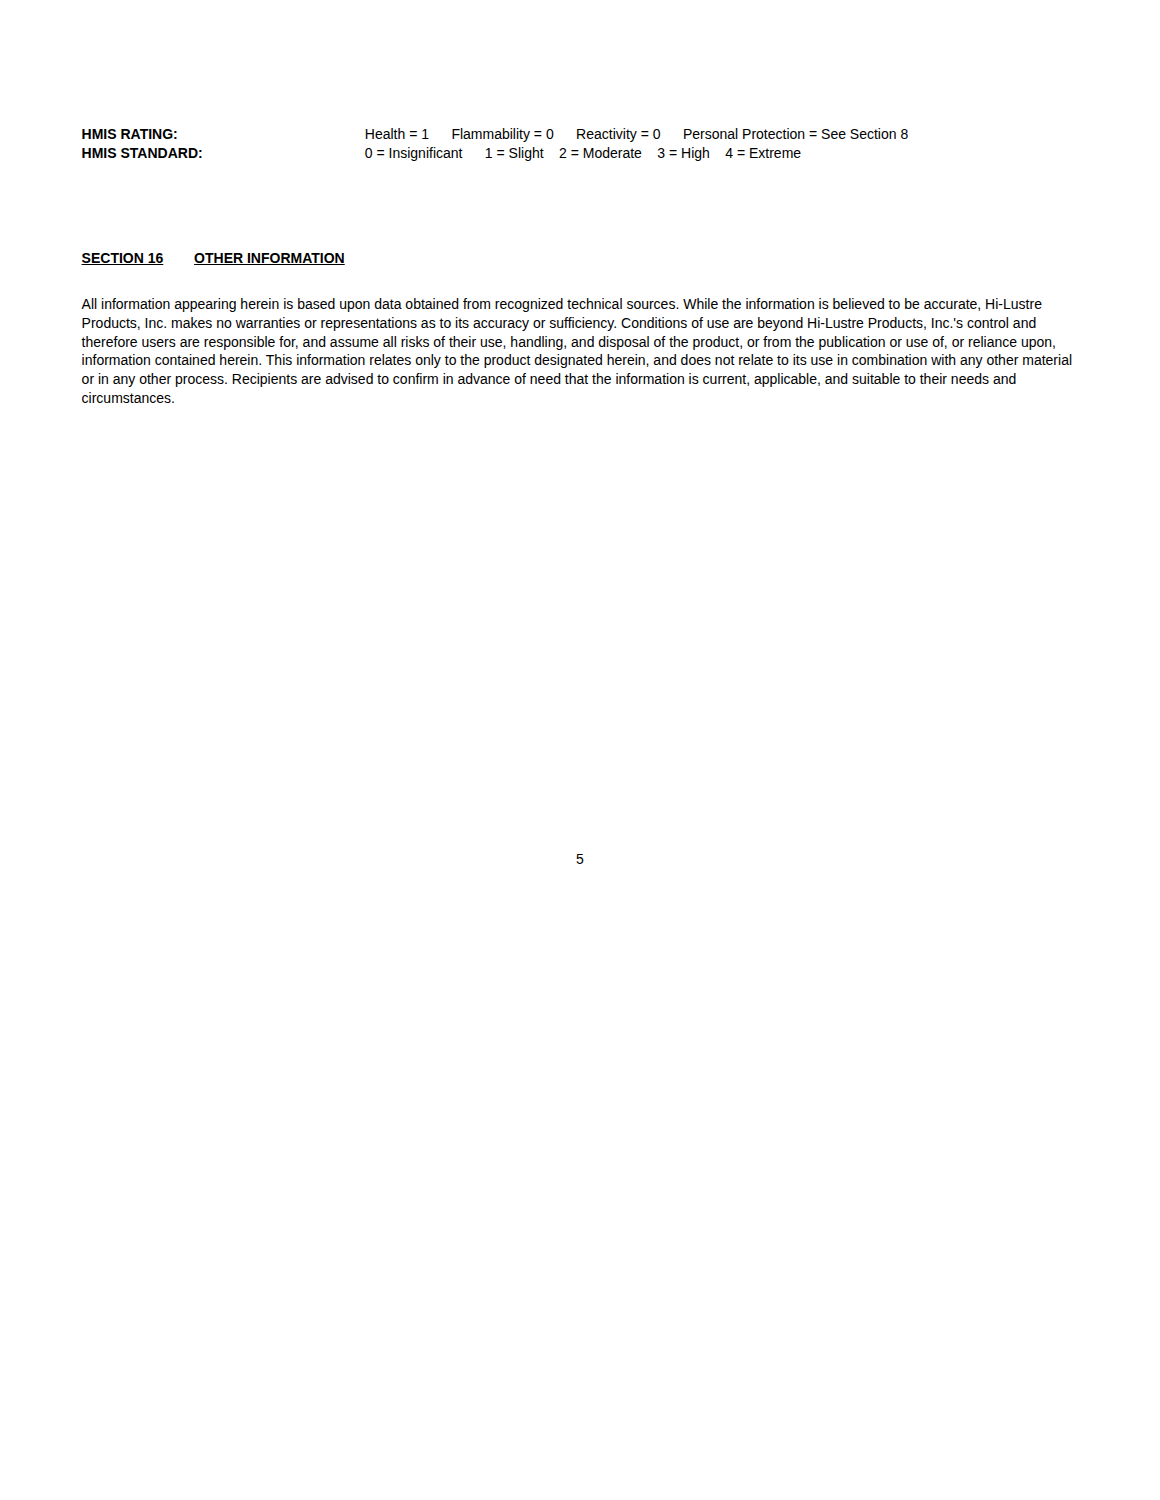| HMIS RATING: | Health = 1 Flammability = 0 Reactivity = 0 Personal Protection = See Section 8 |
| HMIS STANDARD: | 0 = Insignificant 1 = Slight 2 = Moderate 3 = High 4 = Extreme |
SECTION 16 OTHER INFORMATION
All information appearing herein is based upon data obtained from recognized technical sources. While the information is believed to be accurate, Hi-Lustre Products, Inc. makes no warranties or representations as to its accuracy or sufficiency. Conditions of use are beyond Hi-Lustre Products, Inc.'s control and therefore users are responsible for, and assume all risks of their use, handling, and disposal of the product, or from the publication or use of, or reliance upon, information contained herein. This information relates only to the product designated herein, and does not relate to its use in combination with any other material or in any other process. Recipients are advised to confirm in advance of need that the information is current, applicable, and suitable to their needs and circumstances.
5